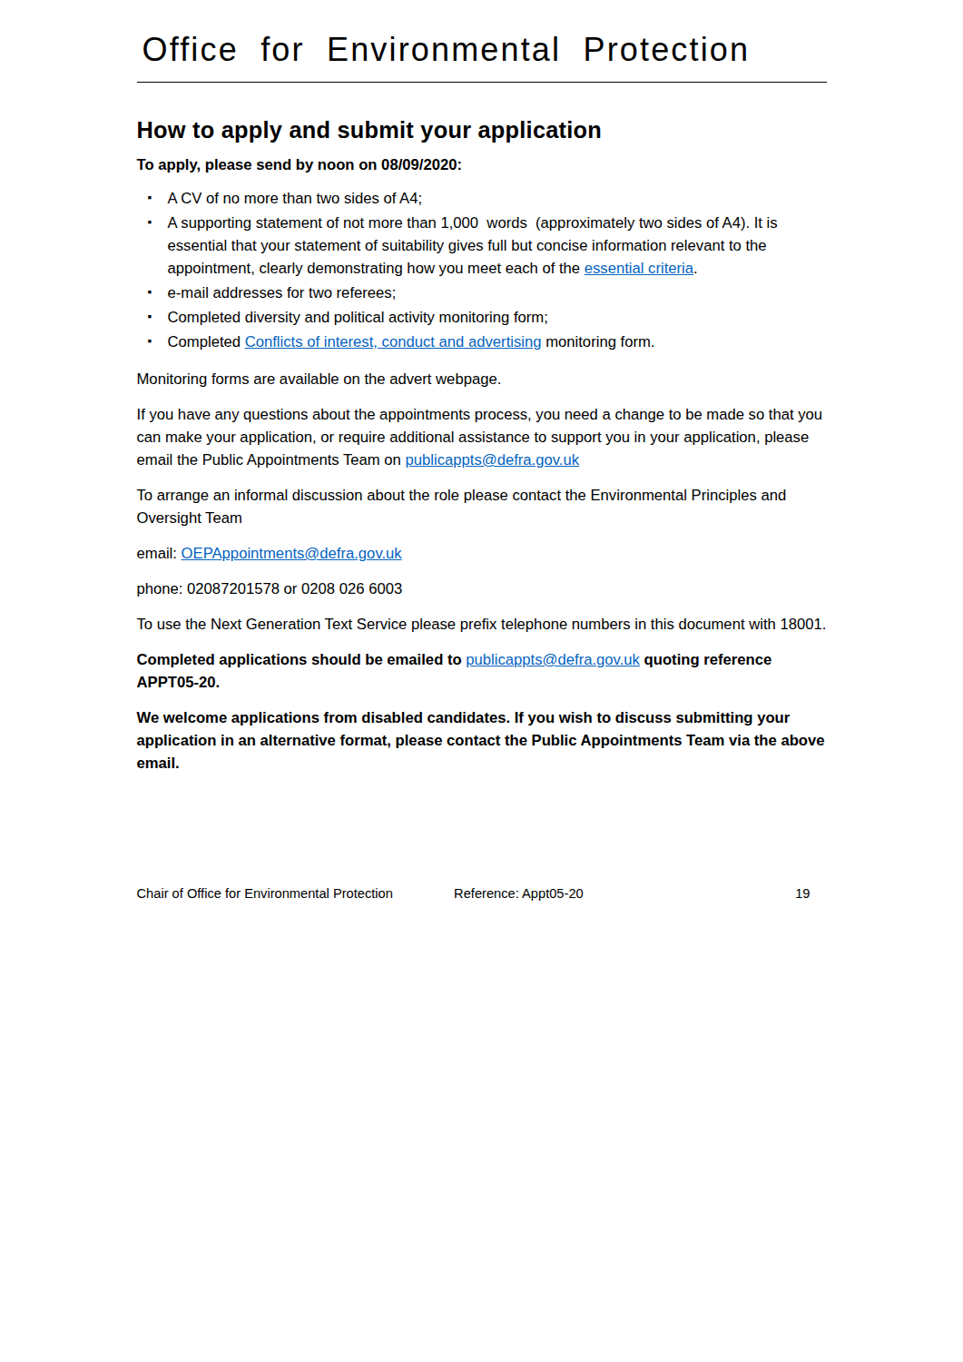Office for Environmental Protection
How to apply and submit your application
To apply, please send by noon on 08/09/2020:
A CV of no more than two sides of A4;
A supporting statement of not more than 1,000 words (approximately two sides of A4). It is essential that your statement of suitability gives full but concise information relevant to the appointment, clearly demonstrating how you meet each of the essential criteria.
e-mail addresses for two referees;
Completed diversity and political activity monitoring form;
Completed Conflicts of interest, conduct and advertising monitoring form.
Monitoring forms are available on the advert webpage.
If you have any questions about the appointments process, you need a change to be made so that you can make your application, or require additional assistance to support you in your application, please email the Public Appointments Team on publicappts@defra.gov.uk
To arrange an informal discussion about the role please contact the Environmental Principles and Oversight Team
email: OEPAppointments@defra.gov.uk
phone: 02087201578 or 0208 026 6003
To use the Next Generation Text Service please prefix telephone numbers in this document with 18001.
Completed applications should be emailed to publicappts@defra.gov.uk quoting reference APPT05-20.
We welcome applications from disabled candidates. If you wish to discuss submitting your application in an alternative format, please contact the Public Appointments Team via the above email.
Chair of Office for Environmental Protection
Reference: Appt05-20
19